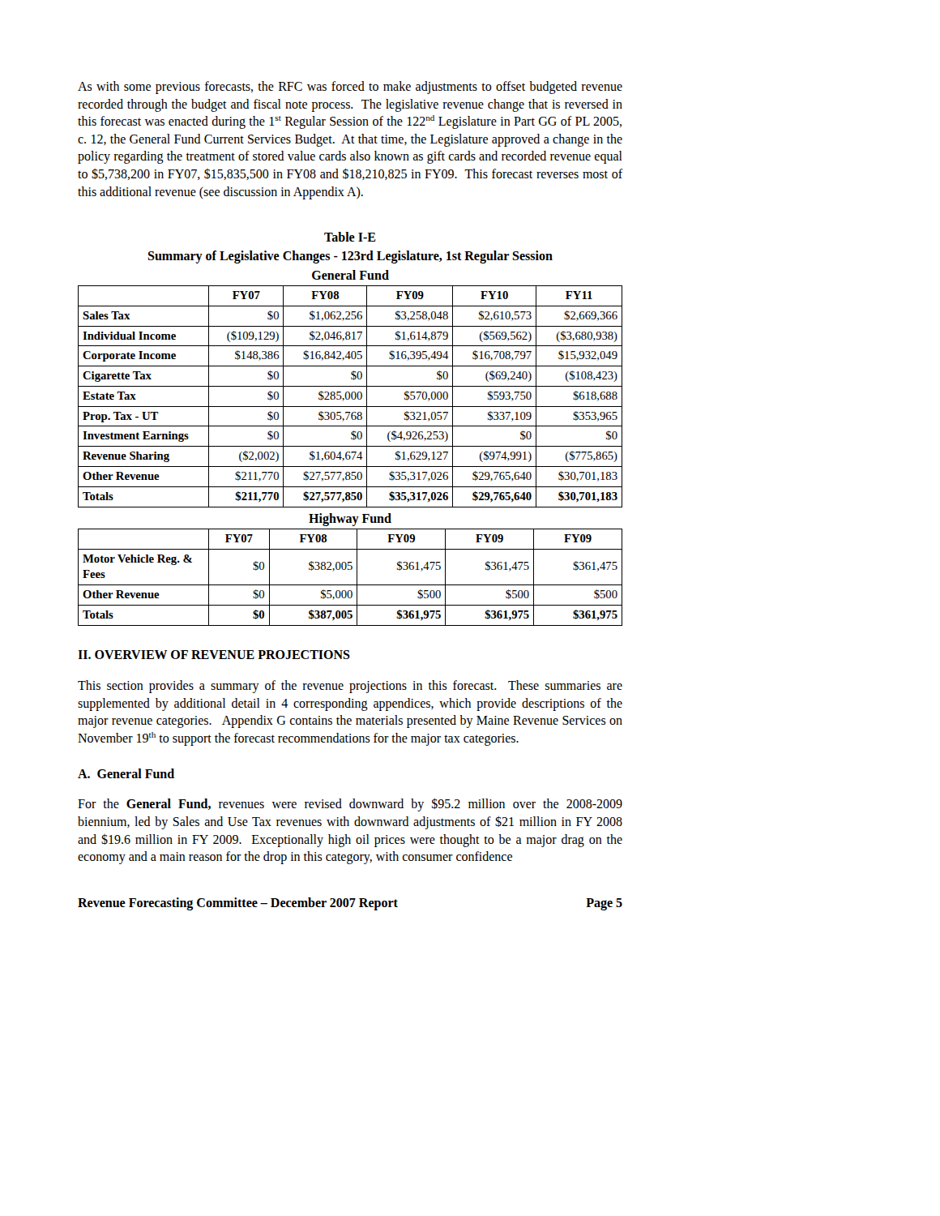As with some previous forecasts, the RFC was forced to make adjustments to offset budgeted revenue recorded through the budget and fiscal note process. The legislative revenue change that is reversed in this forecast was enacted during the 1st Regular Session of the 122nd Legislature in Part GG of PL 2005, c. 12, the General Fund Current Services Budget. At that time, the Legislature approved a change in the policy regarding the treatment of stored value cards also known as gift cards and recorded revenue equal to $5,738,200 in FY07, $15,835,500 in FY08 and $18,210,825 in FY09. This forecast reverses most of this additional revenue (see discussion in Appendix A).
Table I-E
Summary of Legislative Changes - 123rd Legislature, 1st Regular Session
General Fund
| | FY07 | FY08 | FY09 | FY10 | FY11 |
| --- | --- | --- | --- | --- | --- |
| Sales Tax | $0 | $1,062,256 | $3,258,048 | $2,610,573 | $2,669,366 |
| Individual Income | ($109,129) | $2,046,817 | $1,614,879 | ($569,562) | ($3,680,938) |
| Corporate Income | $148,386 | $16,842,405 | $16,395,494 | $16,708,797 | $15,932,049 |
| Cigarette Tax | $0 | $0 | $0 | ($69,240) | ($108,423) |
| Estate Tax | $0 | $285,000 | $570,000 | $593,750 | $618,688 |
| Prop. Tax - UT | $0 | $305,768 | $321,057 | $337,109 | $353,965 |
| Investment Earnings | $0 | $0 | ($4,926,253) | $0 | $0 |
| Revenue Sharing | ($2,002) | $1,604,674 | $1,629,127 | ($974,991) | ($775,865) |
| Other Revenue | $211,770 | $27,577,850 | $35,317,026 | $29,765,640 | $30,701,183 |
| Totals | $211,770 | $27,577,850 | $35,317,026 | $29,765,640 | $30,701,183 |
Highway Fund
| | FY07 | FY08 | FY09 | FY09 | FY09 |
| --- | --- | --- | --- | --- | --- |
| Motor Vehicle Reg. & Fees | $0 | $382,005 | $361,475 | $361,475 | $361,475 |
| Other Revenue | $0 | $5,000 | $500 | $500 | $500 |
| Totals | $0 | $387,005 | $361,975 | $361,975 | $361,975 |
II. OVERVIEW OF REVENUE PROJECTIONS
This section provides a summary of the revenue projections in this forecast. These summaries are supplemented by additional detail in 4 corresponding appendices, which provide descriptions of the major revenue categories. Appendix G contains the materials presented by Maine Revenue Services on November 19th to support the forecast recommendations for the major tax categories.
A. General Fund
For the General Fund, revenues were revised downward by $95.2 million over the 2008-2009 biennium, led by Sales and Use Tax revenues with downward adjustments of $21 million in FY 2008 and $19.6 million in FY 2009. Exceptionally high oil prices were thought to be a major drag on the economy and a main reason for the drop in this category, with consumer confidence
Revenue Forecasting Committee – December 2007 Report Page 5